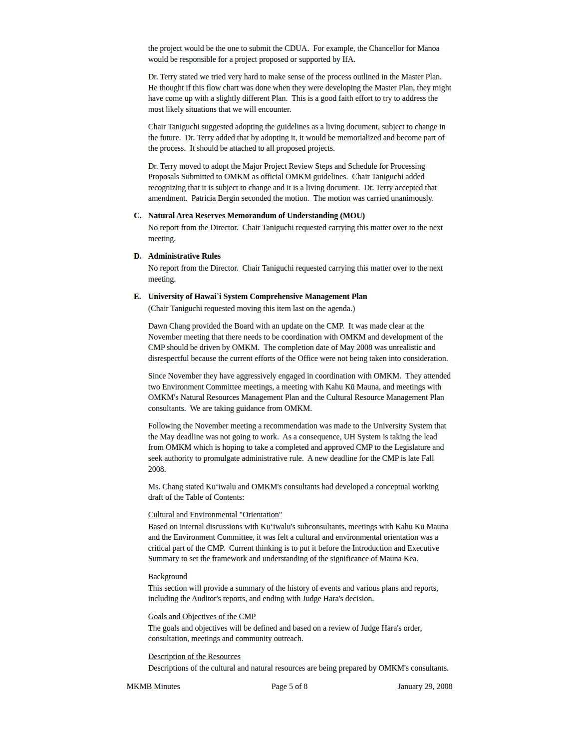the project would be the one to submit the CDUA. For example, the Chancellor for Manoa would be responsible for a project proposed or supported by IfA.
Dr. Terry stated we tried very hard to make sense of the process outlined in the Master Plan. He thought if this flow chart was done when they were developing the Master Plan, they might have come up with a slightly different Plan. This is a good faith effort to try to address the most likely situations that we will encounter.
Chair Taniguchi suggested adopting the guidelines as a living document, subject to change in the future. Dr. Terry added that by adopting it, it would be memorialized and become part of the process. It should be attached to all proposed projects.
Dr. Terry moved to adopt the Major Project Review Steps and Schedule for Processing Proposals Submitted to OMKM as official OMKM guidelines. Chair Taniguchi added recognizing that it is subject to change and it is a living document. Dr. Terry accepted that amendment. Patricia Bergin seconded the motion. The motion was carried unanimously.
C. Natural Area Reserves Memorandum of Understanding (MOU)
No report from the Director. Chair Taniguchi requested carrying this matter over to the next meeting.
D. Administrative Rules
No report from the Director. Chair Taniguchi requested carrying this matter over to the next meeting.
E. University of Hawai`i System Comprehensive Management Plan
(Chair Taniguchi requested moving this item last on the agenda.)
Dawn Chang provided the Board with an update on the CMP. It was made clear at the November meeting that there needs to be coordination with OMKM and development of the CMP should be driven by OMKM. The completion date of May 2008 was unrealistic and disrespectful because the current efforts of the Office were not being taken into consideration.
Since November they have aggressively engaged in coordination with OMKM. They attended two Environment Committee meetings, a meeting with Kahu Kū Mauna, and meetings with OMKM's Natural Resources Management Plan and the Cultural Resource Management Plan consultants. We are taking guidance from OMKM.
Following the November meeting a recommendation was made to the University System that the May deadline was not going to work. As a consequence, UH System is taking the lead from OMKM which is hoping to take a completed and approved CMP to the Legislature and seek authority to promulgate administrative rule. A new deadline for the CMP is late Fall 2008.
Ms. Chang stated Kuʻiwalu and OMKM's consultants had developed a conceptual working draft of the Table of Contents:
Cultural and Environmental "Orientation"
Based on internal discussions with Kuʻiwalu's subconsultants, meetings with Kahu Kū Mauna and the Environment Committee, it was felt a cultural and environmental orientation was a critical part of the CMP. Current thinking is to put it before the Introduction and Executive Summary to set the framework and understanding of the significance of Mauna Kea.
Background
This section will provide a summary of the history of events and various plans and reports, including the Auditor's reports, and ending with Judge Hara's decision.
Goals and Objectives of the CMP
The goals and objectives will be defined and based on a review of Judge Hara's order, consultation, meetings and community outreach.
Description of the Resources
Descriptions of the cultural and natural resources are being prepared by OMKM's consultants.
MKMB Minutes
Page 5 of 8
January 29, 2008